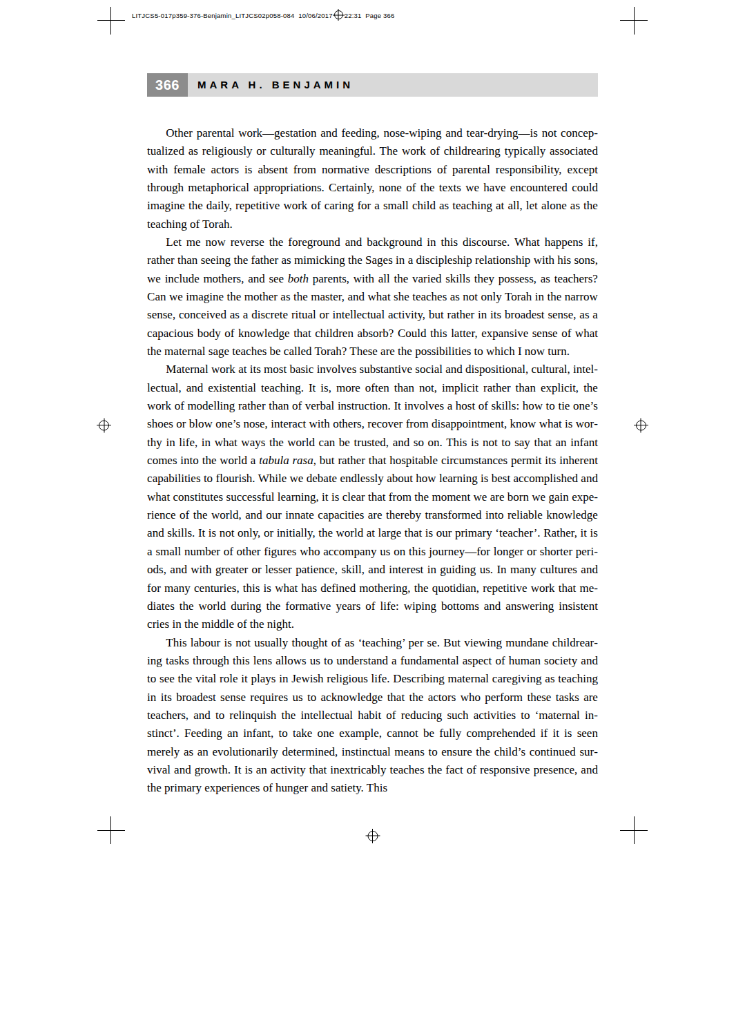LITJCS5-017p359-376-Benjamin_LITJCS02p058-084 10/06/2017 22:31 Page 366
366
MARA H. BENJAMIN
Other parental work—gestation and feeding, nose-wiping and tear-drying—is not conceptualized as religiously or culturally meaningful. The work of childrearing typically associated with female actors is absent from normative descriptions of parental responsibility, except through metaphorical appropriations. Certainly, none of the texts we have encountered could imagine the daily, repetitive work of caring for a small child as teaching at all, let alone as the teaching of Torah.
Let me now reverse the foreground and background in this discourse. What happens if, rather than seeing the father as mimicking the Sages in a discipleship relationship with his sons, we include mothers, and see both parents, with all the varied skills they possess, as teachers? Can we imagine the mother as the master, and what she teaches as not only Torah in the narrow sense, conceived as a discrete ritual or intellectual activity, but rather in its broadest sense, as a capacious body of knowledge that children absorb? Could this latter, expansive sense of what the maternal sage teaches be called Torah? These are the possibilities to which I now turn.
Maternal work at its most basic involves substantive social and dispositional, cultural, intellectual, and existential teaching. It is, more often than not, implicit rather than explicit, the work of modelling rather than of verbal instruction. It involves a host of skills: how to tie one’s shoes or blow one’s nose, interact with others, recover from disappointment, know what is worthy in life, in what ways the world can be trusted, and so on. This is not to say that an infant comes into the world a tabula rasa, but rather that hospitable circumstances permit its inherent capabilities to flourish. While we debate endlessly about how learning is best accomplished and what constitutes successful learning, it is clear that from the moment we are born we gain experience of the world, and our innate capacities are thereby transformed into reliable knowledge and skills. It is not only, or initially, the world at large that is our primary ‘teacher’. Rather, it is a small number of other figures who accompany us on this journey—for longer or shorter periods, and with greater or lesser patience, skill, and interest in guiding us. In many cultures and for many centuries, this is what has defined mothering, the quotidian, repetitive work that mediates the world during the formative years of life: wiping bottoms and answering insistent cries in the middle of the night.
This labour is not usually thought of as ‘teaching’ per se. But viewing mundane childrearing tasks through this lens allows us to understand a fundamental aspect of human society and to see the vital role it plays in Jewish religious life. Describing maternal caregiving as teaching in its broadest sense requires us to acknowledge that the actors who perform these tasks are teachers, and to relinquish the intellectual habit of reducing such activities to ‘maternal instinct’. Feeding an infant, to take one example, cannot be fully comprehended if it is seen merely as an evolutionarily determined, instinctual means to ensure the child’s continued survival and growth. It is an activity that inextricably teaches the fact of responsive presence, and the primary experiences of hunger and satiety. This